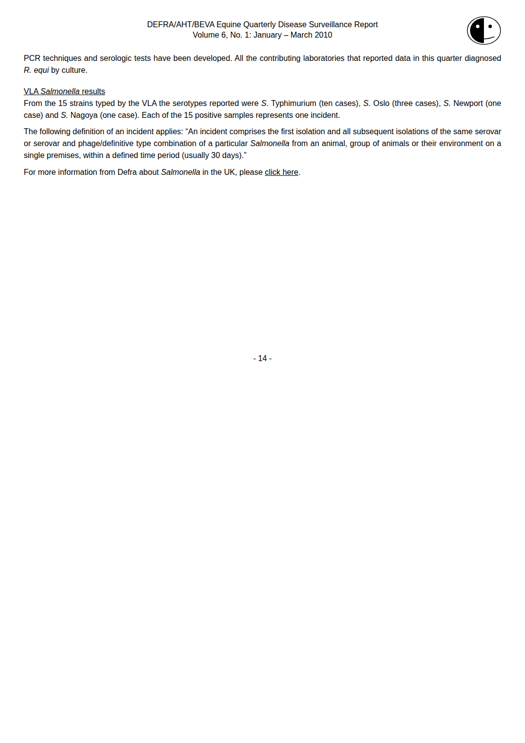DEFRA/AHT/BEVA Equine Quarterly Disease Surveillance Report
Volume 6, No. 1: January – March 2010
PCR techniques and serologic tests have been developed. All the contributing laboratories that reported data in this quarter diagnosed R. equi by culture.
VLA Salmonella results
From the 15 strains typed by the VLA the serotypes reported were S. Typhimurium (ten cases), S. Oslo (three cases), S. Newport (one case) and S. Nagoya (one case). Each of the 15 positive samples represents one incident.
The following definition of an incident applies: “An incident comprises the first isolation and all subsequent isolations of the same serovar or serovar and phage/definitive type combination of a particular Salmonella from an animal, group of animals or their environment on a single premises, within a defined time period (usually 30 days).”
For more information from Defra about Salmonella in the UK, please click here.
- 14 -